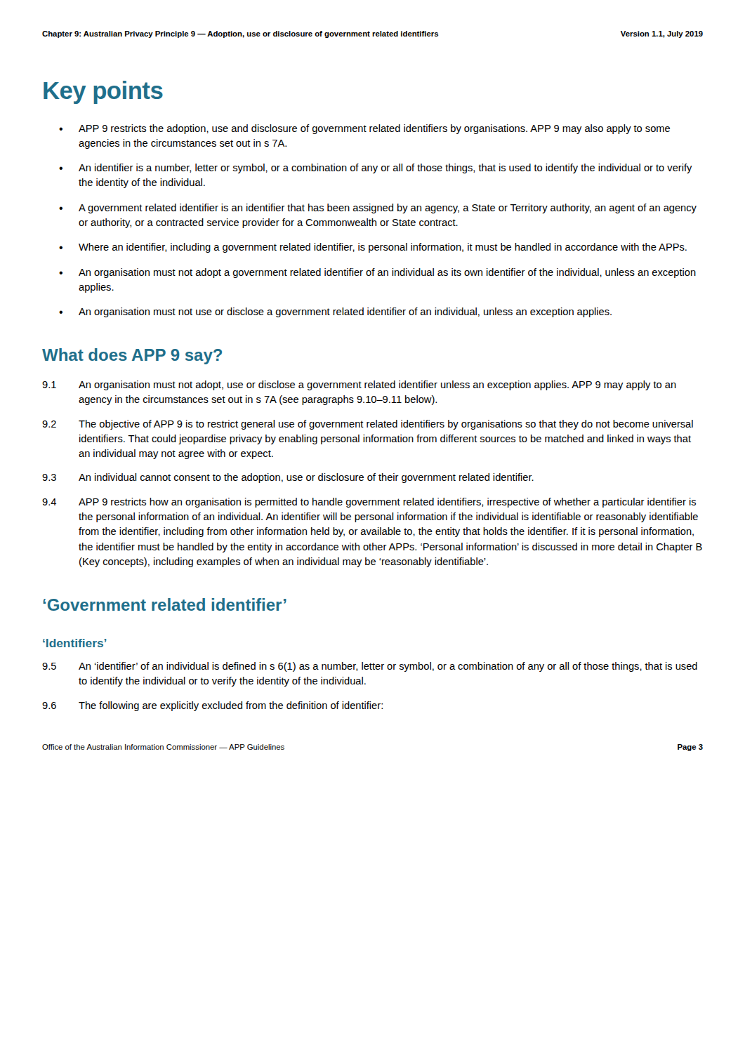Chapter 9: Australian Privacy Principle 9 — Adoption, use or disclosure of government related identifiers Version 1.1, July 2019
Key points
APP 9 restricts the adoption, use and disclosure of government related identifiers by organisations. APP 9 may also apply to some agencies in the circumstances set out in s 7A.
An identifier is a number, letter or symbol, or a combination of any or all of those things, that is used to identify the individual or to verify the identity of the individual.
A government related identifier is an identifier that has been assigned by an agency, a State or Territory authority, an agent of an agency or authority, or a contracted service provider for a Commonwealth or State contract.
Where an identifier, including a government related identifier, is personal information, it must be handled in accordance with the APPs.
An organisation must not adopt a government related identifier of an individual as its own identifier of the individual, unless an exception applies.
An organisation must not use or disclose a government related identifier of an individual, unless an exception applies.
What does APP 9 say?
9.1 An organisation must not adopt, use or disclose a government related identifier unless an exception applies. APP 9 may apply to an agency in the circumstances set out in s 7A (see paragraphs 9.10–9.11 below).
9.2 The objective of APP 9 is to restrict general use of government related identifiers by organisations so that they do not become universal identifiers. That could jeopardise privacy by enabling personal information from different sources to be matched and linked in ways that an individual may not agree with or expect.
9.3 An individual cannot consent to the adoption, use or disclosure of their government related identifier.
9.4 APP 9 restricts how an organisation is permitted to handle government related identifiers, irrespective of whether a particular identifier is the personal information of an individual. An identifier will be personal information if the individual is identifiable or reasonably identifiable from the identifier, including from other information held by, or available to, the entity that holds the identifier. If it is personal information, the identifier must be handled by the entity in accordance with other APPs. ‘Personal information’ is discussed in more detail in Chapter B (Key concepts), including examples of when an individual may be ‘reasonably identifiable’.
‘Government related identifier’
‘Identifiers’
9.5 An ‘identifier’ of an individual is defined in s 6(1) as a number, letter or symbol, or a combination of any or all of those things, that is used to identify the individual or to verify the identity of the individual.
9.6 The following are explicitly excluded from the definition of identifier:
Office of the Australian Information Commissioner — APP Guidelines Page 3